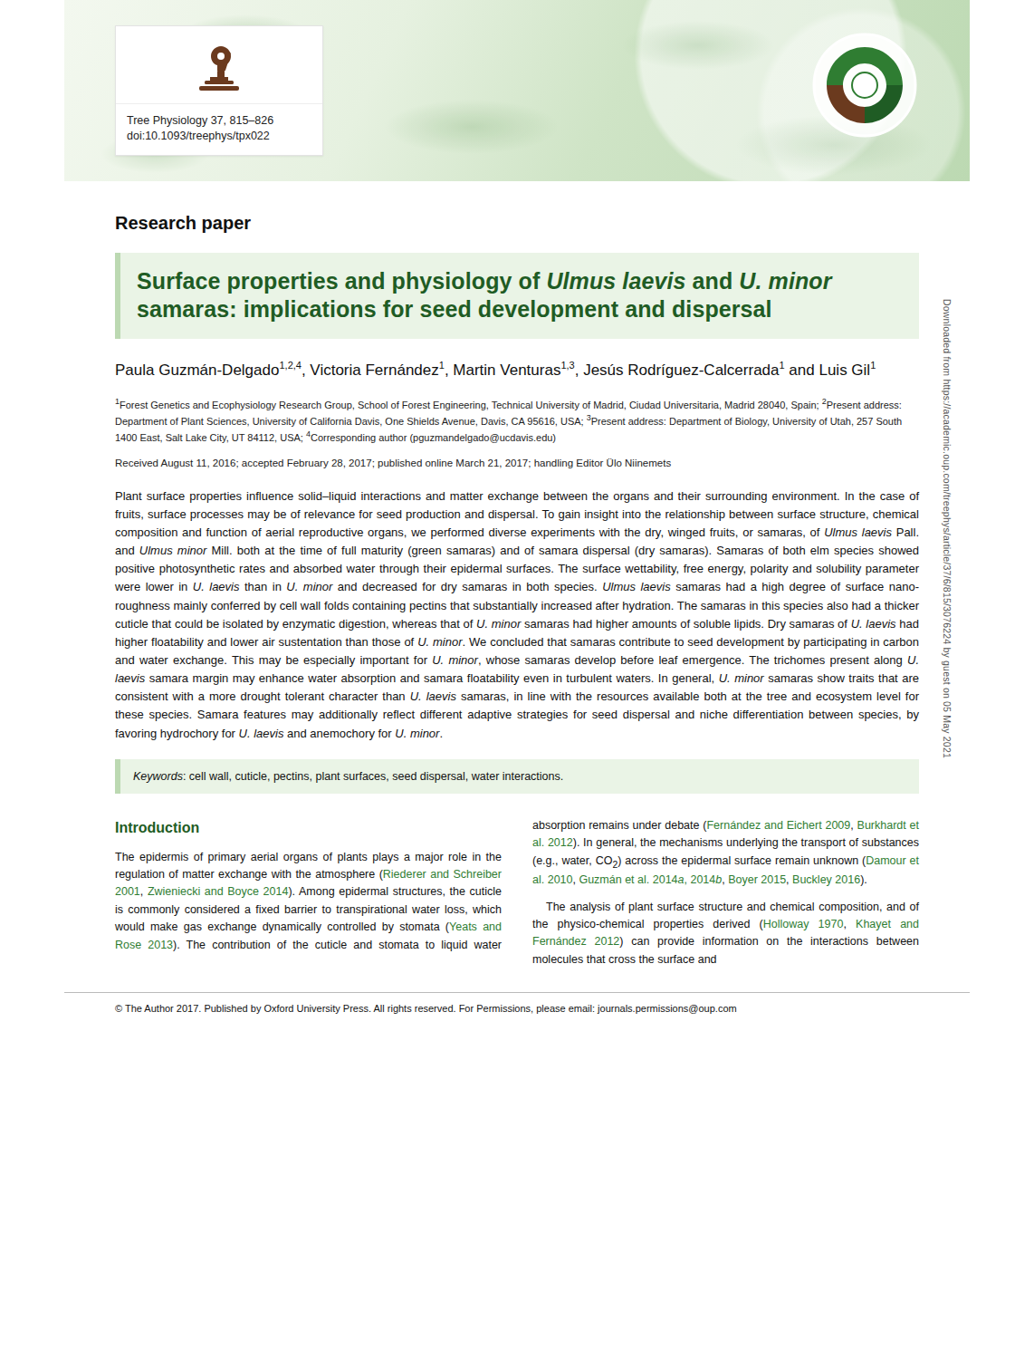Tree Physiology 37, 815–826
doi:10.1093/treephys/tpx022
Downloaded from https://academic.oup.com/treephys/article/37/6/815/3076224 by guest on 05 May 2021
Research paper
Surface properties and physiology of Ulmus laevis and U. minor samaras: implications for seed development and dispersal
Paula Guzmán-Delgado1,2,4, Victoria Fernández1, Martin Venturas1,3, Jesús Rodríguez-Calcerrada1 and Luis Gil1
1Forest Genetics and Ecophysiology Research Group, School of Forest Engineering, Technical University of Madrid, Ciudad Universitaria, Madrid 28040, Spain; 2Present address: Department of Plant Sciences, University of California Davis, One Shields Avenue, Davis, CA 95616, USA; 3Present address: Department of Biology, University of Utah, 257 South 1400 East, Salt Lake City, UT 84112, USA; 4Corresponding author (pguzmandelgado@ucdavis.edu)
Received August 11, 2016; accepted February 28, 2017; published online March 21, 2017; handling Editor Ülo Niinemets
Plant surface properties influence solid–liquid interactions and matter exchange between the organs and their surrounding environment. In the case of fruits, surface processes may be of relevance for seed production and dispersal. To gain insight into the relationship between surface structure, chemical composition and function of aerial reproductive organs, we performed diverse experiments with the dry, winged fruits, or samaras, of Ulmus laevis Pall. and Ulmus minor Mill. both at the time of full maturity (green samaras) and of samara dispersal (dry samaras). Samaras of both elm species showed positive photosynthetic rates and absorbed water through their epidermal surfaces. The surface wettability, free energy, polarity and solubility parameter were lower in U. laevis than in U. minor and decreased for dry samaras in both species. Ulmus laevis samaras had a high degree of surface nano-roughness mainly conferred by cell wall folds containing pectins that substantially increased after hydration. The samaras in this species also had a thicker cuticle that could be isolated by enzymatic digestion, whereas that of U. minor samaras had higher amounts of soluble lipids. Dry samaras of U. laevis had higher floatability and lower air sustentation than those of U. minor. We concluded that samaras contribute to seed development by participating in carbon and water exchange. This may be especially important for U. minor, whose samaras develop before leaf emergence. The trichomes present along U. laevis samara margin may enhance water absorption and samara floatability even in turbulent waters. In general, U. minor samaras show traits that are consistent with a more drought tolerant character than U. laevis samaras, in line with the resources available both at the tree and ecosystem level for these species. Samara features may additionally reflect different adaptive strategies for seed dispersal and niche differentiation between species, by favoring hydrochory for U. laevis and anemochory for U. minor.
Keywords: cell wall, cuticle, pectins, plant surfaces, seed dispersal, water interactions.
Introduction
The epidermis of primary aerial organs of plants plays a major role in the regulation of matter exchange with the atmosphere (Riederer and Schreiber 2001, Zwieniecki and Boyce 2014). Among epidermal structures, the cuticle is commonly considered a fixed barrier to transpirational water loss, which would make gas exchange dynamically controlled by stomata (Yeats and Rose 2013). The contribution of the cuticle and stomata to liquid water absorption remains under debate (Fernández and Eichert 2009, Burkhardt et al. 2012). In general, the mechanisms underlying the transport of substances (e.g., water, CO2) across the epidermal surface remain unknown (Damour et al. 2010, Guzmán et al. 2014a, 2014b, Boyer 2015, Buckley 2016).
The analysis of plant surface structure and chemical composition, and of the physico-chemical properties derived (Holloway 1970, Khayet and Fernández 2012) can provide information on the interactions between molecules that cross the surface and
© The Author 2017. Published by Oxford University Press. All rights reserved. For Permissions, please email: journals.permissions@oup.com